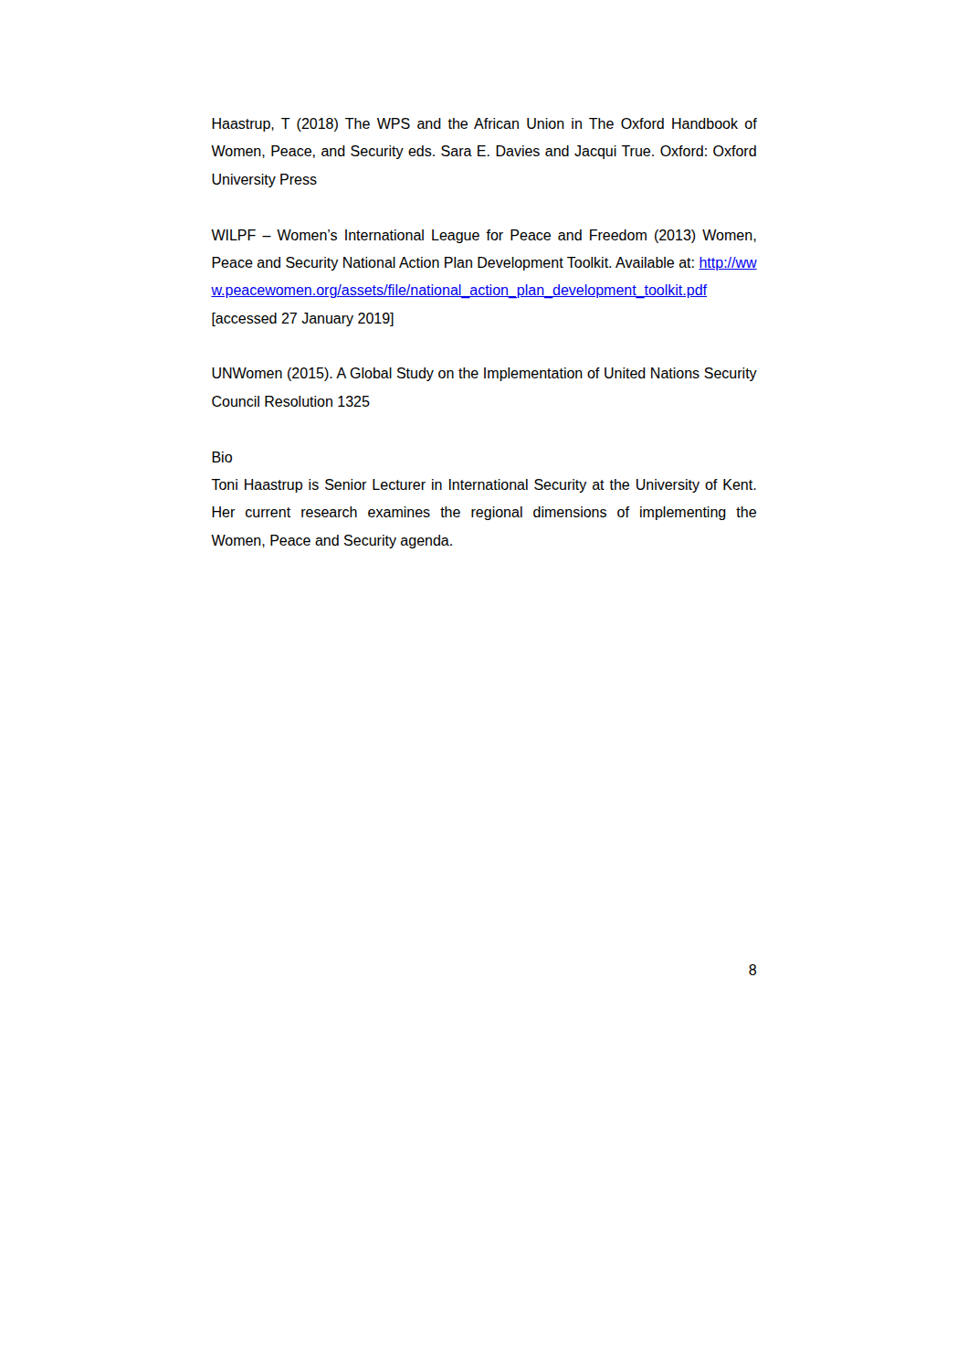Haastrup, T (2018) The WPS and the African Union in The Oxford Handbook of Women, Peace, and Security eds. Sara E. Davies and Jacqui True. Oxford: Oxford University Press
WILPF – Women’s International League for Peace and Freedom (2013) Women, Peace and Security National Action Plan Development Toolkit. Available at: http://www.peacewomen.org/assets/file/national_action_plan_development_toolkit.pdf [accessed 27 January 2019]
UNWomen (2015). A Global Study on the Implementation of United Nations Security Council Resolution 1325
Bio
Toni Haastrup is Senior Lecturer in International Security at the University of Kent. Her current research examines the regional dimensions of implementing the Women, Peace and Security agenda.
8